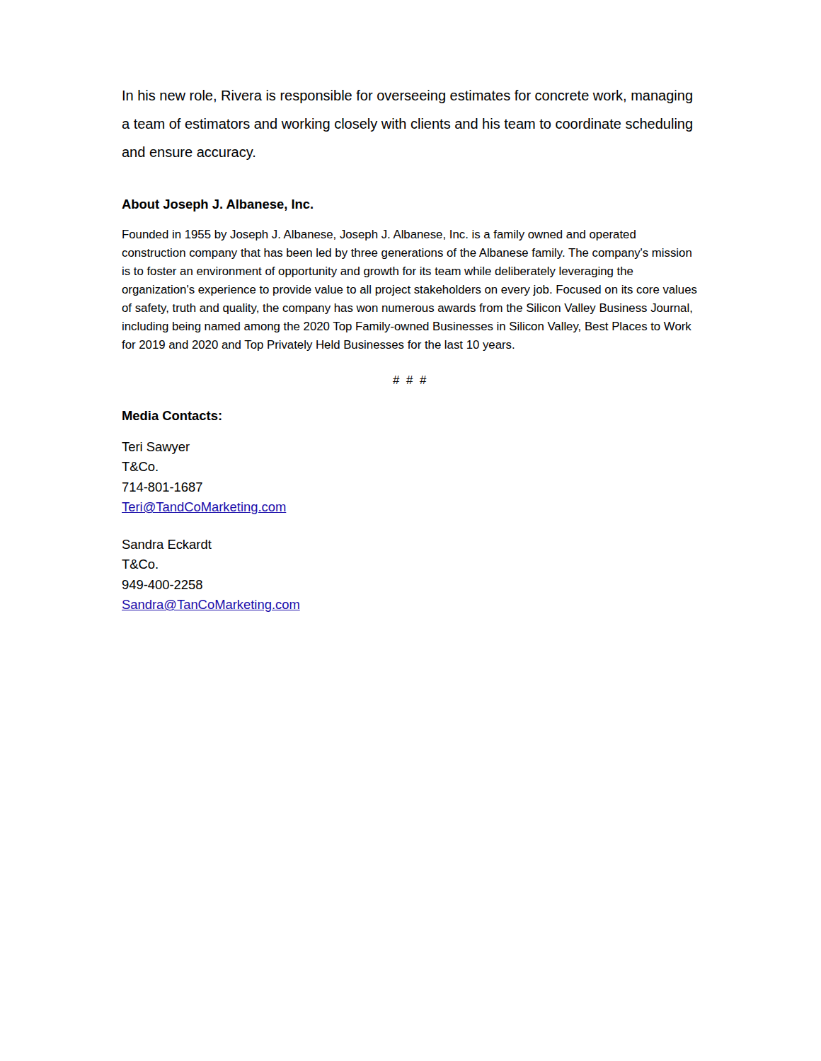In his new role, Rivera is responsible for overseeing estimates for concrete work, managing a team of estimators and working closely with clients and his team to coordinate scheduling and ensure accuracy.
About Joseph J. Albanese, Inc.
Founded in 1955 by Joseph J. Albanese, Joseph J. Albanese, Inc. is a family owned and operated construction company that has been led by three generations of the Albanese family. The company's mission is to foster an environment of opportunity and growth for its team while deliberately leveraging the organization's experience to provide value to all project stakeholders on every job. Focused on its core values of safety, truth and quality, the company has won numerous awards from the Silicon Valley Business Journal, including being named among the 2020 Top Family-owned Businesses in Silicon Valley, Best Places to Work for 2019 and 2020 and Top Privately Held Businesses for the last 10 years.
# # #
Media Contacts:
Teri Sawyer
T&Co.
714-801-1687
Teri@TandCoMarketing.com Sandra Eckardt
T&Co.
949-400-2258
Sandra@TanCoMarketing.com